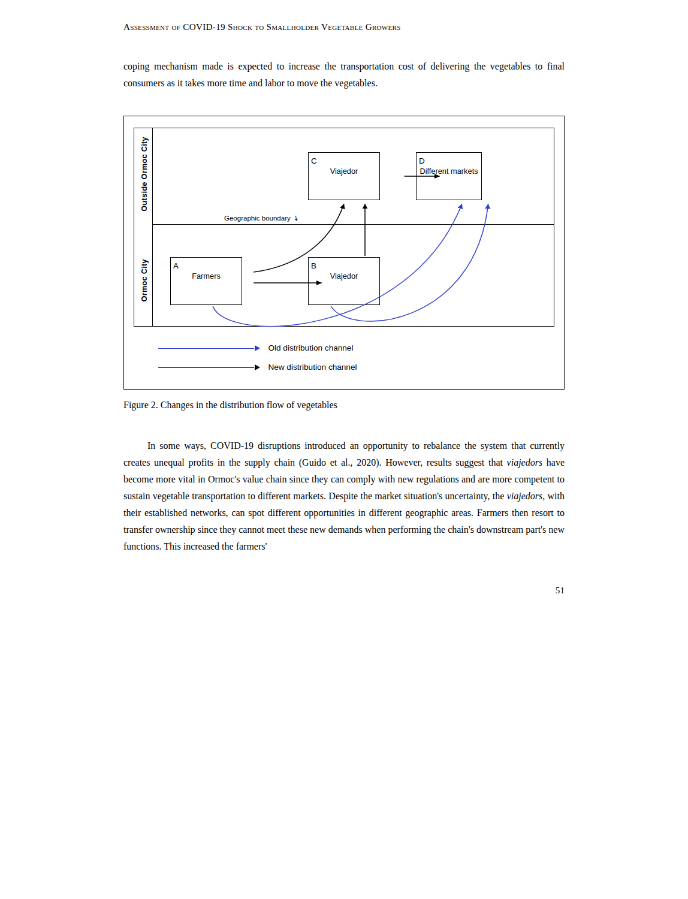Assessment of COVID-19 Shock to Smallholder Vegetable Growers
coping mechanism made is expected to increase the transportation cost of delivering the vegetables to final consumers as it takes more time and labor to move the vegetables.
Outside Ormoc City Ormoc City
CViajedor
DDifferent markets
AFarmers
BViajedor
Geographic boundary↘
Old distribution channel
New distribution channel
Figure 2. Changes in the distribution flow of vegetables
In some ways, COVID-19 disruptions introduced an opportunity to rebalance the system that currently creates unequal profits in the supply chain (Guido et al., 2020). However, results suggest that viajedors have become more vital in Ormoc's value chain since they can comply with new regulations and are more competent to sustain vegetable transportation to different markets. Despite the market situation's uncertainty, the viajedors, with their established networks, can spot different opportunities in different geographic areas. Farmers then resort to transfer ownership since they cannot meet these new demands when performing the chain's downstream part's new functions. This increased the farmers'
51